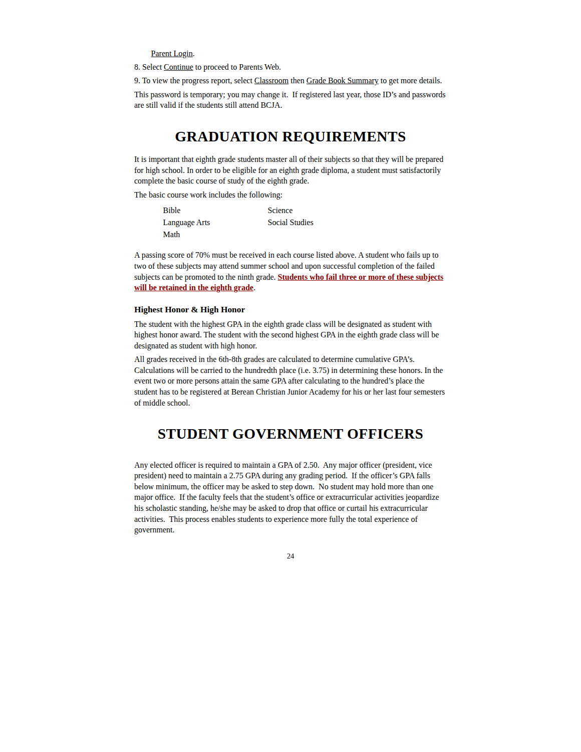Parent Login.
8. Select Continue to proceed to Parents Web.
9. To view the progress report, select Classroom then Grade Book Summary to get more details.
This password is temporary; you may change it. If registered last year, those ID’s and passwords are still valid if the students still attend BCJA.
GRADUATION REQUIREMENTS
It is important that eighth grade students master all of their subjects so that they will be prepared for high school. In order to be eligible for an eighth grade diploma, a student must satisfactorily complete the basic course of study of the eighth grade.
The basic course work includes the following:
| Bible | Science |
| Language Arts | Social Studies |
| Math | |
A passing score of 70% must be received in each course listed above. A student who fails up to two of these subjects may attend summer school and upon successful completion of the failed subjects can be promoted to the ninth grade. Students who fail three or more of these subjects will be retained in the eighth grade.
Highest Honor & High Honor
The student with the highest GPA in the eighth grade class will be designated as student with highest honor award. The student with the second highest GPA in the eighth grade class will be designated as student with high honor.
All grades received in the 6th-8th grades are calculated to determine cumulative GPA’s. Calculations will be carried to the hundredth place (i.e. 3.75) in determining these honors. In the event two or more persons attain the same GPA after calculating to the hundred’s place the student has to be registered at Berean Christian Junior Academy for his or her last four semesters of middle school.
STUDENT GOVERNMENT OFFICERS
Any elected officer is required to maintain a GPA of 2.50. Any major officer (president, vice president) need to maintain a 2.75 GPA during any grading period. If the officer’s GPA falls below minimum, the officer may be asked to step down. No student may hold more than one major office. If the faculty feels that the student’s office or extracurricular activities jeopardize his scholastic standing, he/she may be asked to drop that office or curtail his extracurricular activities. This process enables students to experience more fully the total experience of government.
24